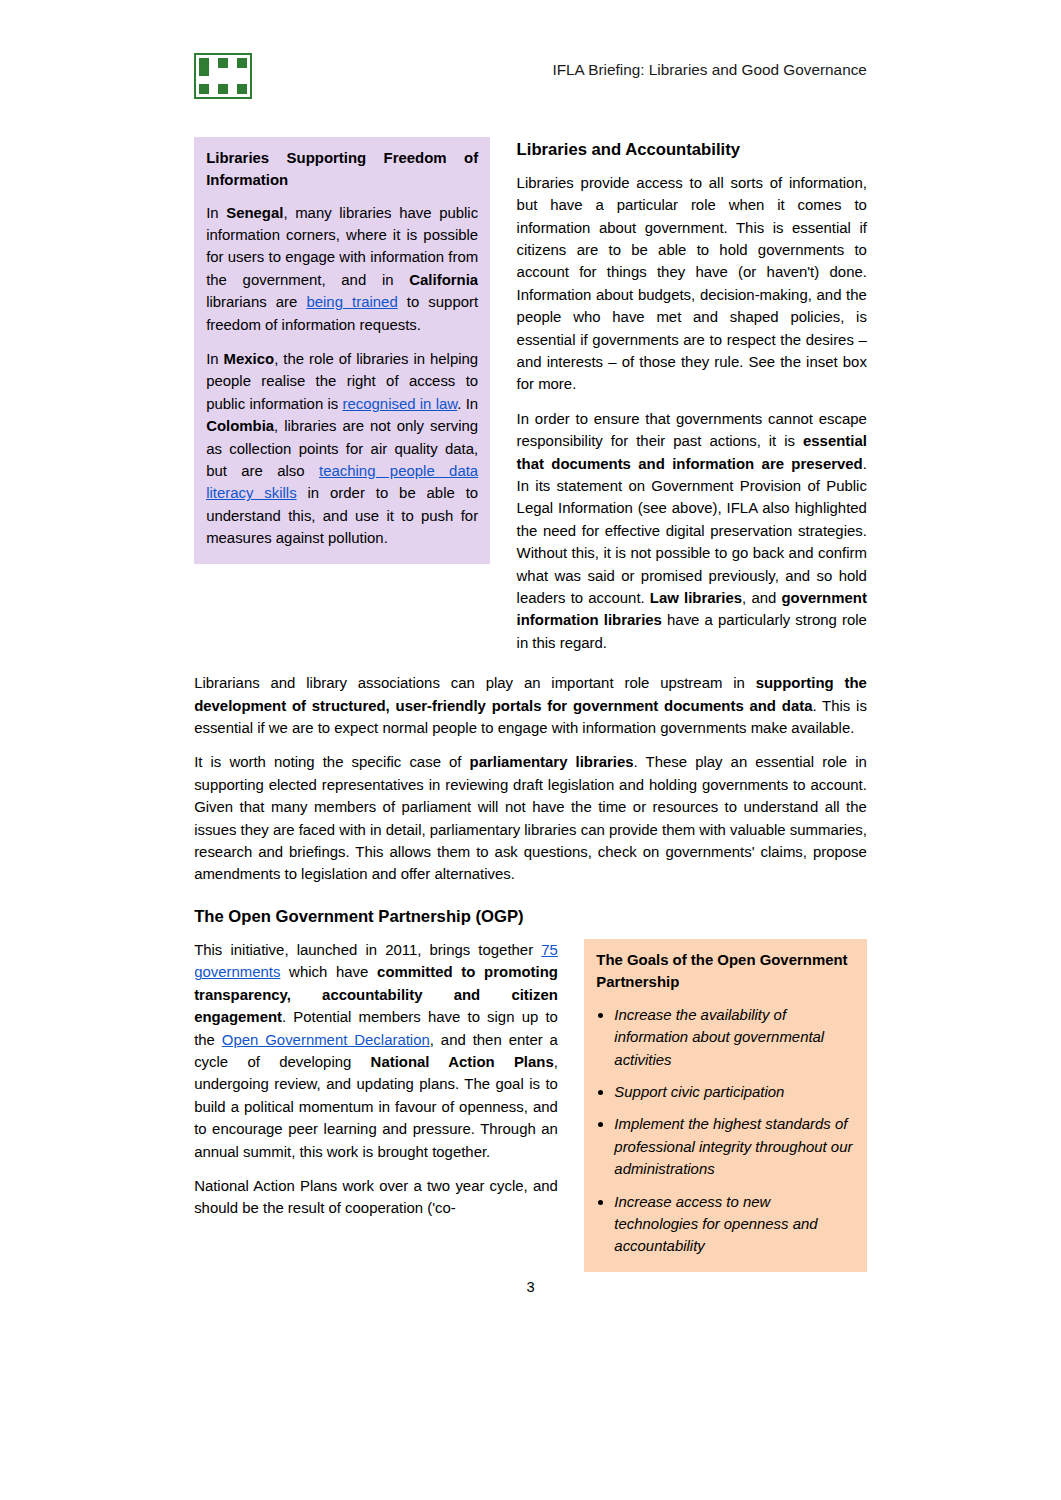IFLA Briefing: Libraries and Good Governance
Libraries Supporting Freedom of Information
In Senegal, many libraries have public information corners, where it is possible for users to engage with information from the government, and in California librarians are being trained to support freedom of information requests.
In Mexico, the role of libraries in helping people realise the right of access to public information is recognised in law. In Colombia, libraries are not only serving as collection points for air quality data, but are also teaching people data literacy skills in order to be able to understand this, and use it to push for measures against pollution.
Libraries and Accountability
Libraries provide access to all sorts of information, but have a particular role when it comes to information about government. This is essential if citizens are to be able to hold governments to account for things they have (or haven't) done. Information about budgets, decision-making, and the people who have met and shaped policies, is essential if governments are to respect the desires – and interests – of those they rule. See the inset box for more.
In order to ensure that governments cannot escape responsibility for their past actions, it is essential that documents and information are preserved. In its statement on Government Provision of Public Legal Information (see above), IFLA also highlighted the need for effective digital preservation strategies. Without this, it is not possible to go back and confirm what was said or promised previously, and so hold leaders to account. Law libraries, and government information libraries have a particularly strong role in this regard.
Librarians and library associations can play an important role upstream in supporting the development of structured, user-friendly portals for government documents and data. This is essential if we are to expect normal people to engage with information governments make available.
It is worth noting the specific case of parliamentary libraries. These play an essential role in supporting elected representatives in reviewing draft legislation and holding governments to account. Given that many members of parliament will not have the time or resources to understand all the issues they are faced with in detail, parliamentary libraries can provide them with valuable summaries, research and briefings. This allows them to ask questions, check on governments' claims, propose amendments to legislation and offer alternatives.
The Open Government Partnership (OGP)
This initiative, launched in 2011, brings together 75 governments which have committed to promoting transparency, accountability and citizen engagement. Potential members have to sign up to the Open Government Declaration, and then enter a cycle of developing National Action Plans, undergoing review, and updating plans. The goal is to build a political momentum in favour of openness, and to encourage peer learning and pressure. Through an annual summit, this work is brought together.
National Action Plans work over a two year cycle, and should be the result of cooperation ('co-
The Goals of the Open Government Partnership
Increase the availability of information about governmental activities
Support civic participation
Implement the highest standards of professional integrity throughout our administrations
Increase access to new technologies for openness and accountability
3